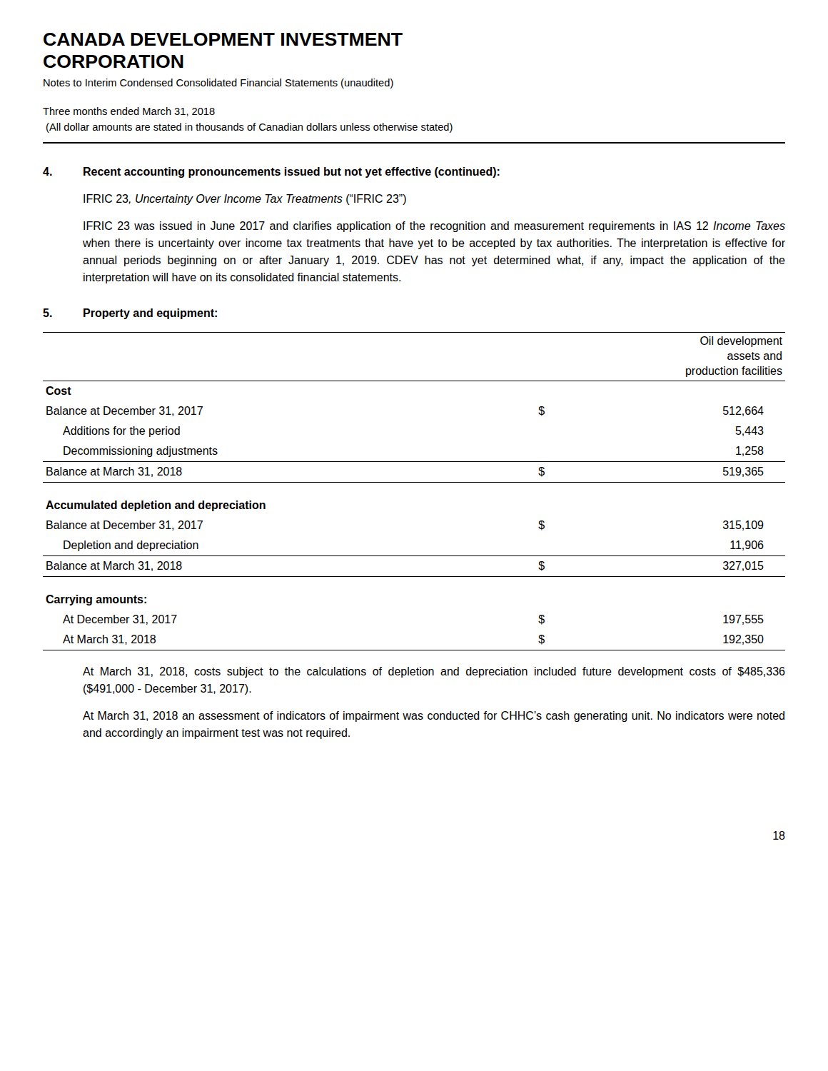CANADA DEVELOPMENT INVESTMENT
CORPORATION
Notes to Interim Condensed Consolidated Financial Statements (unaudited)
Three months ended March 31, 2018
(All dollar amounts are stated in thousands of Canadian dollars unless otherwise stated)
4. Recent accounting pronouncements issued but not yet effective (continued):
IFRIC 23, Uncertainty Over Income Tax Treatments (“IFRIC 23”)
IFRIC 23 was issued in June 2017 and clarifies application of the recognition and measurement requirements in IAS 12 Income Taxes when there is uncertainty over income tax treatments that have yet to be accepted by tax authorities. The interpretation is effective for annual periods beginning on or after January 1, 2019. CDEV has not yet determined what, if any, impact the application of the interpretation will have on its consolidated financial statements.
5. Property and equipment:
| | Oil development assets and production facilities |
| --- | --- |
| Cost | | |
| Balance at December 31, 2017 | $ | 512,664 |
| Additions for the period | | 5,443 |
| Decommissioning adjustments | | 1,258 |
| Balance at March 31, 2018 | $ | 519,365 |
| Accumulated depletion and depreciation | | |
| Balance at December 31, 2017 | $ | 315,109 |
| Depletion and depreciation | | 11,906 |
| Balance at March 31, 2018 | $ | 327,015 |
| Carrying amounts: | | |
| At December 31, 2017 | $ | 197,555 |
| At March 31, 2018 | $ | 192,350 |
At March 31, 2018, costs subject to the calculations of depletion and depreciation included future development costs of $485,336 ($491,000 - December 31, 2017).
At March 31, 2018 an assessment of indicators of impairment was conducted for CHHC’s cash generating unit. No indicators were noted and accordingly an impairment test was not required.
18